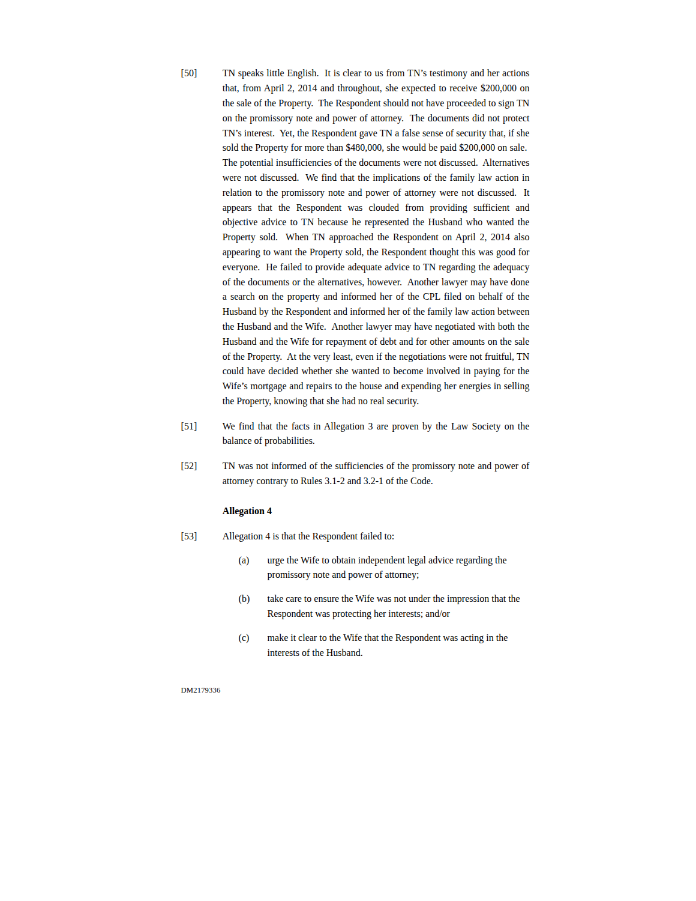[50] TN speaks little English. It is clear to us from TN’s testimony and her actions that, from April 2, 2014 and throughout, she expected to receive $200,000 on the sale of the Property. The Respondent should not have proceeded to sign TN on the promissory note and power of attorney. The documents did not protect TN’s interest. Yet, the Respondent gave TN a false sense of security that, if she sold the Property for more than $480,000, she would be paid $200,000 on sale. The potential insufficiencies of the documents were not discussed. Alternatives were not discussed. We find that the implications of the family law action in relation to the promissory note and power of attorney were not discussed. It appears that the Respondent was clouded from providing sufficient and objective advice to TN because he represented the Husband who wanted the Property sold. When TN approached the Respondent on April 2, 2014 also appearing to want the Property sold, the Respondent thought this was good for everyone. He failed to provide adequate advice to TN regarding the adequacy of the documents or the alternatives, however. Another lawyer may have done a search on the property and informed her of the CPL filed on behalf of the Husband by the Respondent and informed her of the family law action between the Husband and the Wife. Another lawyer may have negotiated with both the Husband and the Wife for repayment of debt and for other amounts on the sale of the Property. At the very least, even if the negotiations were not fruitful, TN could have decided whether she wanted to become involved in paying for the Wife’s mortgage and repairs to the house and expending her energies in selling the Property, knowing that she had no real security.
[51] We find that the facts in Allegation 3 are proven by the Law Society on the balance of probabilities.
[52] TN was not informed of the sufficiencies of the promissory note and power of attorney contrary to Rules 3.1-2 and 3.2-1 of the Code.
Allegation 4
[53] Allegation 4 is that the Respondent failed to:
(a) urge the Wife to obtain independent legal advice regarding the promissory note and power of attorney;
(b) take care to ensure the Wife was not under the impression that the Respondent was protecting her interests; and/or
(c) make it clear to the Wife that the Respondent was acting in the interests of the Husband.
DM2179336